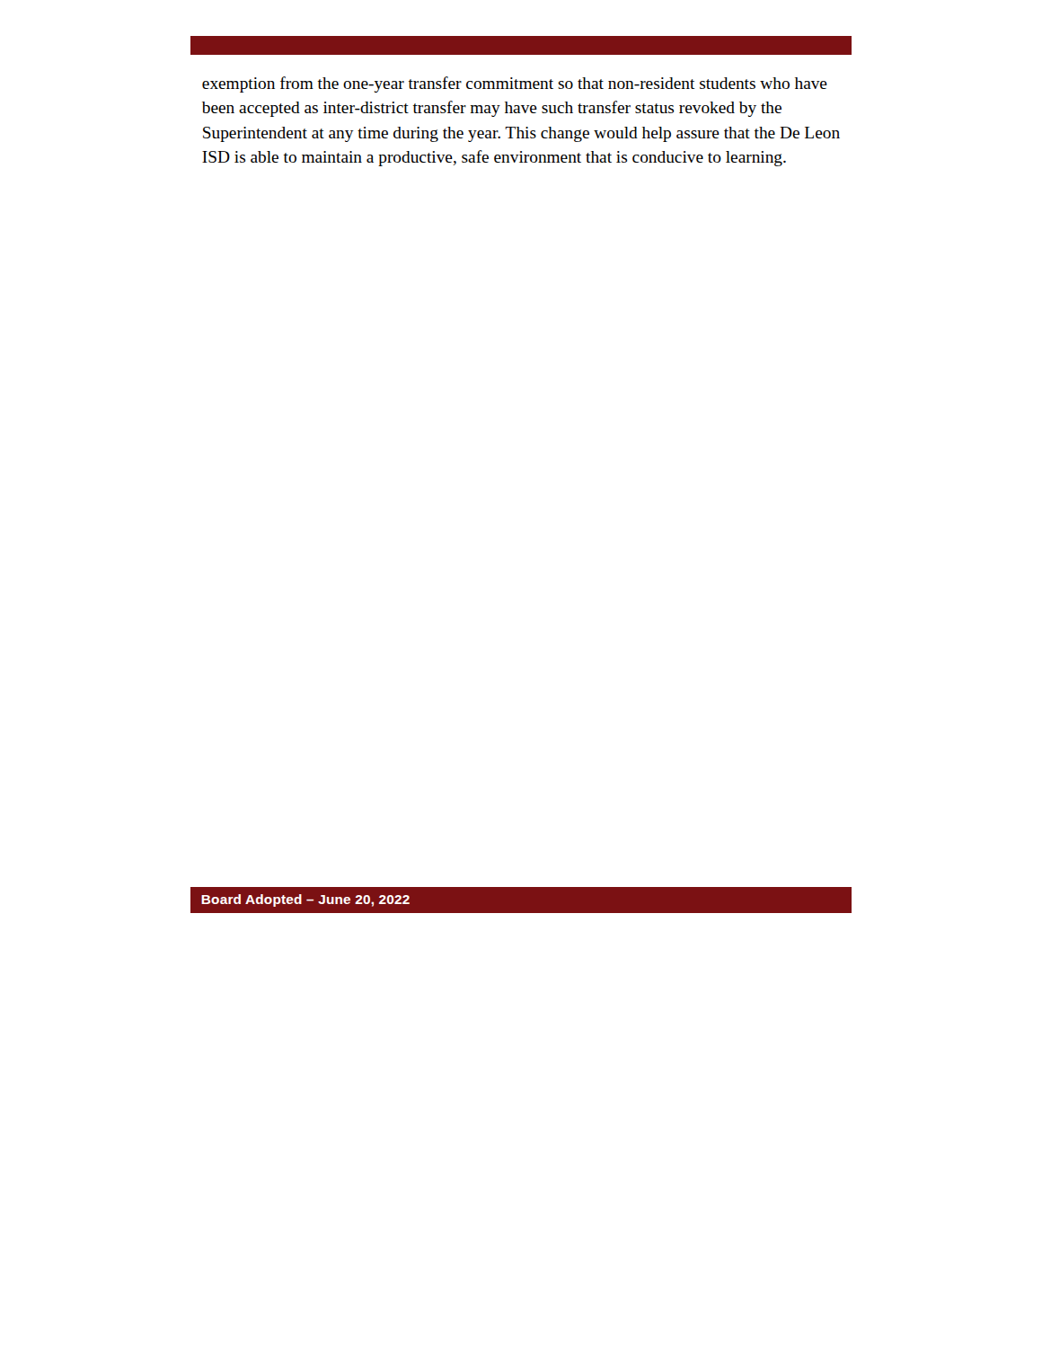exemption from the one-year transfer commitment so that non-resident students who have been accepted as inter-district transfer may have such transfer status revoked by the Superintendent at any time during the year. This change would help assure that the De Leon ISD is able to maintain a productive, safe environment that is conducive to learning.
Board Adopted – June 20, 2022